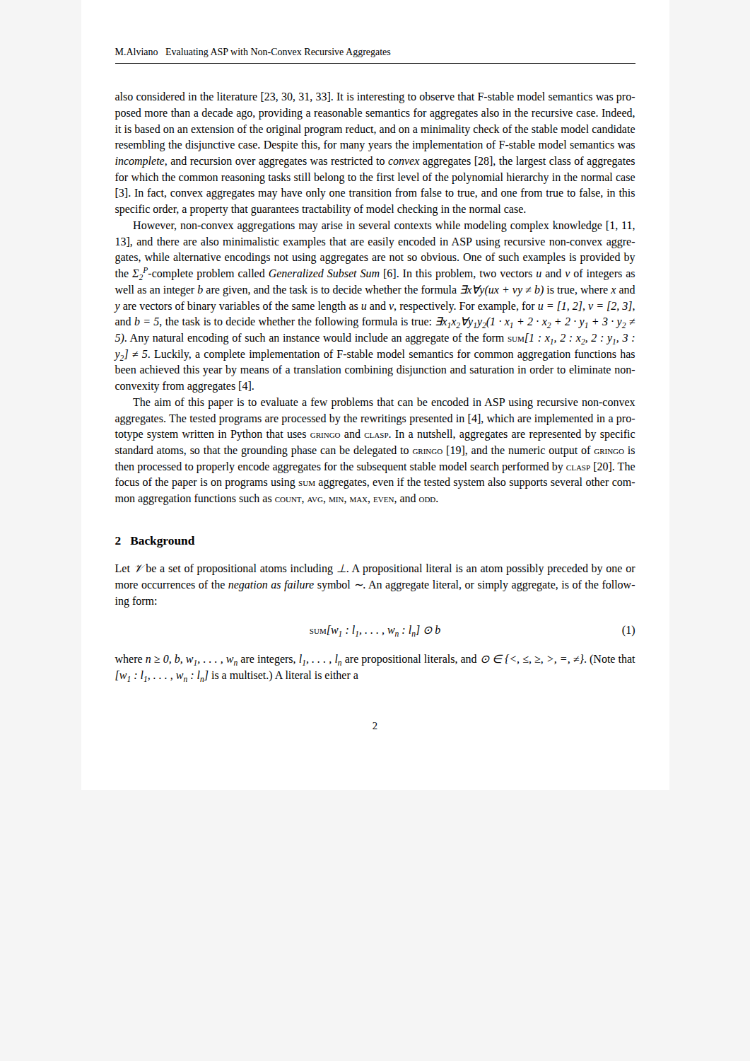M.Alviano Evaluating ASP with Non-Convex Recursive Aggregates
also considered in the literature [23, 30, 31, 33]. It is interesting to observe that F-stable model semantics was proposed more than a decade ago, providing a reasonable semantics for aggregates also in the recursive case. Indeed, it is based on an extension of the original program reduct, and on a minimality check of the stable model candidate resembling the disjunctive case. Despite this, for many years the implementation of F-stable model semantics was incomplete, and recursion over aggregates was restricted to convex aggregates [28], the largest class of aggregates for which the common reasoning tasks still belong to the first level of the polynomial hierarchy in the normal case [3]. In fact, convex aggregates may have only one transition from false to true, and one from true to false, in this specific order, a property that guarantees tractability of model checking in the normal case.
However, non-convex aggregations may arise in several contexts while modeling complex knowledge [1, 11, 13], and there are also minimalistic examples that are easily encoded in ASP using recursive non-convex aggregates, while alternative encodings not using aggregates are not so obvious. One of such examples is provided by the Σ2P-complete problem called Generalized Subset Sum [6]. In this problem, two vectors u and v of integers as well as an integer b are given, and the task is to decide whether the formula ∃x∀y(ux + vy ≠ b) is true, where x and y are vectors of binary variables of the same length as u and v, respectively. For example, for u = [1, 2], v = [2, 3], and b = 5, the task is to decide whether the following formula is true: ∃x1x2∀y1y2(1 · x1 + 2 · x2 + 2 · y1 + 3 · y2 ≠ 5). Any natural encoding of such an instance would include an aggregate of the form sum[1 : x1, 2 : x2, 2 : y1, 3 : y2] ≠ 5. Luckily, a complete implementation of F-stable model semantics for common aggregation functions has been achieved this year by means of a translation combining disjunction and saturation in order to eliminate non-convexity from aggregates [4].
The aim of this paper is to evaluate a few problems that can be encoded in ASP using recursive non-convex aggregates. The tested programs are processed by the rewritings presented in [4], which are implemented in a prototype system written in Python that uses gringo and clasp. In a nutshell, aggregates are represented by specific standard atoms, so that the grounding phase can be delegated to gringo [19], and the numeric output of gringo is then processed to properly encode aggregates for the subsequent stable model search performed by clasp [20]. The focus of the paper is on programs using sum aggregates, even if the tested system also supports several other common aggregation functions such as count, avg, min, max, even, and odd.
2 Background
Let 𝒱 be a set of propositional atoms including ⊥. A propositional literal is an atom possibly preceded by one or more occurrences of the negation as failure symbol ∼. An aggregate literal, or simply aggregate, is of the following form:
sum[w1 : l1, . . . , wn : ln] ⊙ b (1)
where n ≥ 0, b, w1, . . . , wn are integers, l1, . . . , ln are propositional literals, and ⊙ ∈ {<, ≤, ≥, >, =, ≠}. (Note that [w1 : l1, . . . , wn : ln] is a multiset.) A literal is either a
2